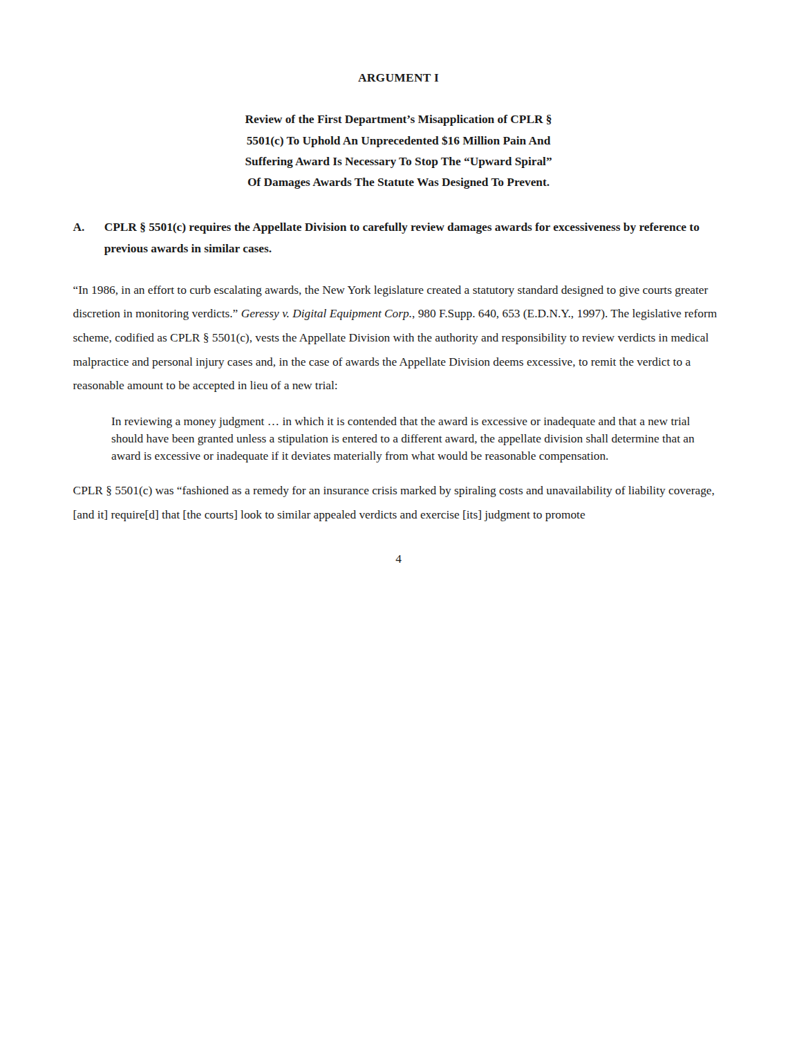ARGUMENT I
Review of the First Department’s Misapplication of CPLR §
5501(c) To Uphold An Unprecedented $16 Million Pain And
Suffering Award Is Necessary To Stop The “Upward Spiral”
Of Damages Awards The Statute Was Designed To Prevent.
A. CPLR § 5501(c) requires the Appellate Division to carefully review damages awards for excessiveness by reference to previous awards in similar cases.
“In 1986, in an effort to curb escalating awards, the New York legislature created a statutory standard designed to give courts greater discretion in monitoring verdicts.” Geressy v. Digital Equipment Corp., 980 F.Supp. 640, 653 (E.D.N.Y., 1997). The legislative reform scheme, codified as CPLR § 5501(c), vests the Appellate Division with the authority and responsibility to review verdicts in medical malpractice and personal injury cases and, in the case of awards the Appellate Division deems excessive, to remit the verdict to a reasonable amount to be accepted in lieu of a new trial:
In reviewing a money judgment … in which it is contended that the award is excessive or inadequate and that a new trial should have been granted unless a stipulation is entered to a different award, the appellate division shall determine that an award is excessive or inadequate if it deviates materially from what would be reasonable compensation.
CPLR § 5501(c) was “fashioned as a remedy for an insurance crisis marked by spiraling costs and unavailability of liability coverage, [and it] require[d] that [the courts] look to similar appealed verdicts and exercise [its] judgment to promote
4